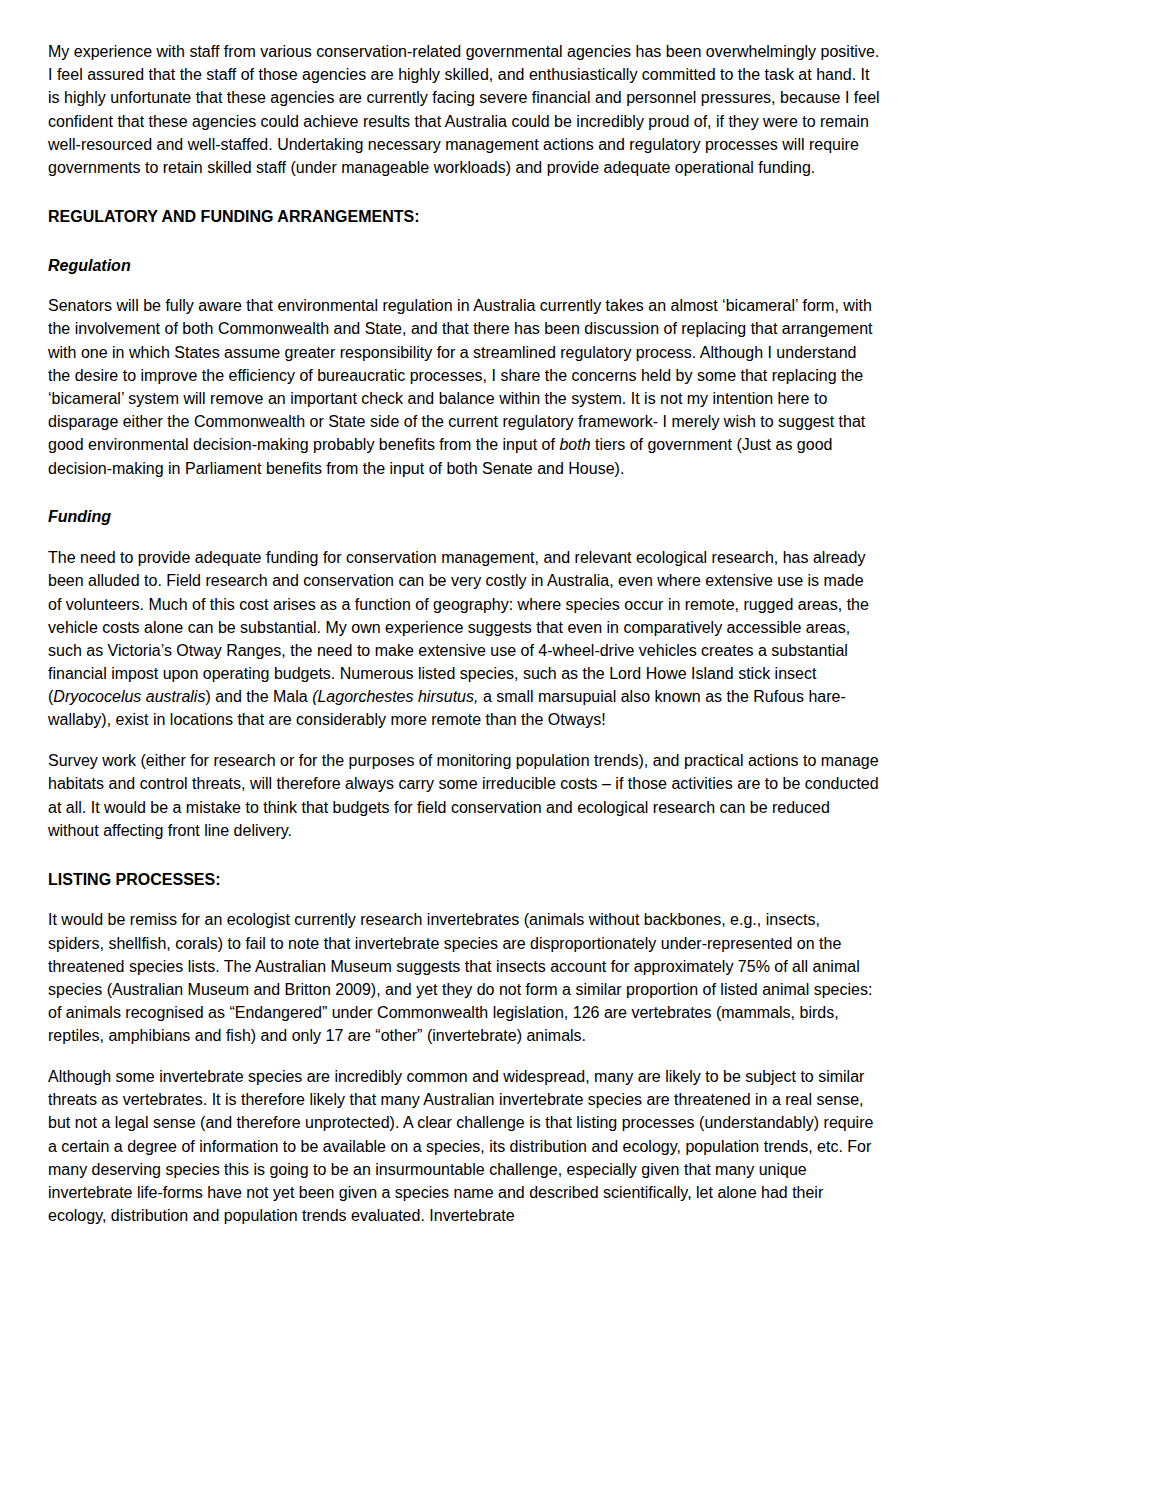My experience with staff from various conservation-related governmental agencies has been overwhelmingly positive. I feel assured that the staff of those agencies are highly skilled, and enthusiastically committed to the task at hand. It is highly unfortunate that these agencies are currently facing severe financial and personnel pressures, because I feel confident that these agencies could achieve results that Australia could be incredibly proud of, if they were to remain well-resourced and well-staffed. Undertaking necessary management actions and regulatory processes will require governments to retain skilled staff (under manageable workloads) and provide adequate operational funding.
Regulatory and Funding Arrangements:
Regulation
Senators will be fully aware that environmental regulation in Australia currently takes an almost ‘bicameral’ form, with the involvement of both Commonwealth and State, and that there has been discussion of replacing that arrangement with one in which States assume greater responsibility for a streamlined regulatory process. Although I understand the desire to improve the efficiency of bureaucratic processes, I share the concerns held by some that replacing the ‘bicameral’ system will remove an important check and balance within the system. It is not my intention here to disparage either the Commonwealth or State side of the current regulatory framework- I merely wish to suggest that good environmental decision-making probably benefits from the input of both tiers of government (Just as good decision-making in Parliament benefits from the input of both Senate and House).
Funding
The need to provide adequate funding for conservation management, and relevant ecological research, has already been alluded to. Field research and conservation can be very costly in Australia, even where extensive use is made of volunteers. Much of this cost arises as a function of geography: where species occur in remote, rugged areas, the vehicle costs alone can be substantial. My own experience suggests that even in comparatively accessible areas, such as Victoria’s Otway Ranges, the need to make extensive use of 4-wheel-drive vehicles creates a substantial financial impost upon operating budgets. Numerous listed species, such as the Lord Howe Island stick insect (Dryococelus australis) and the Mala (Lagorchestes hirsutus, a small marsupuial also known as the Rufous hare-wallaby), exist in locations that are considerably more remote than the Otways!
Survey work (either for research or for the purposes of monitoring population trends), and practical actions to manage habitats and control threats, will therefore always carry some irreducible costs – if those activities are to be conducted at all. It would be a mistake to think that budgets for field conservation and ecological research can be reduced without affecting front line delivery.
Listing Processes:
It would be remiss for an ecologist currently research invertebrates (animals without backbones, e.g., insects, spiders, shellfish, corals) to fail to note that invertebrate species are disproportionately under-represented on the threatened species lists. The Australian Museum suggests that insects account for approximately 75% of all animal species (Australian Museum and Britton 2009), and yet they do not form a similar proportion of listed animal species: of animals recognised as “Endangered” under Commonwealth legislation, 126 are vertebrates (mammals, birds, reptiles, amphibians and fish) and only 17 are “other” (invertebrate) animals.
Although some invertebrate species are incredibly common and widespread, many are likely to be subject to similar threats as vertebrates. It is therefore likely that many Australian invertebrate species are threatened in a real sense, but not a legal sense (and therefore unprotected). A clear challenge is that listing processes (understandably) require a certain a degree of information to be available on a species, its distribution and ecology, population trends, etc. For many deserving species this is going to be an insurmountable challenge, especially given that many unique invertebrate life-forms have not yet been given a species name and described scientifically, let alone had their ecology, distribution and population trends evaluated. Invertebrate